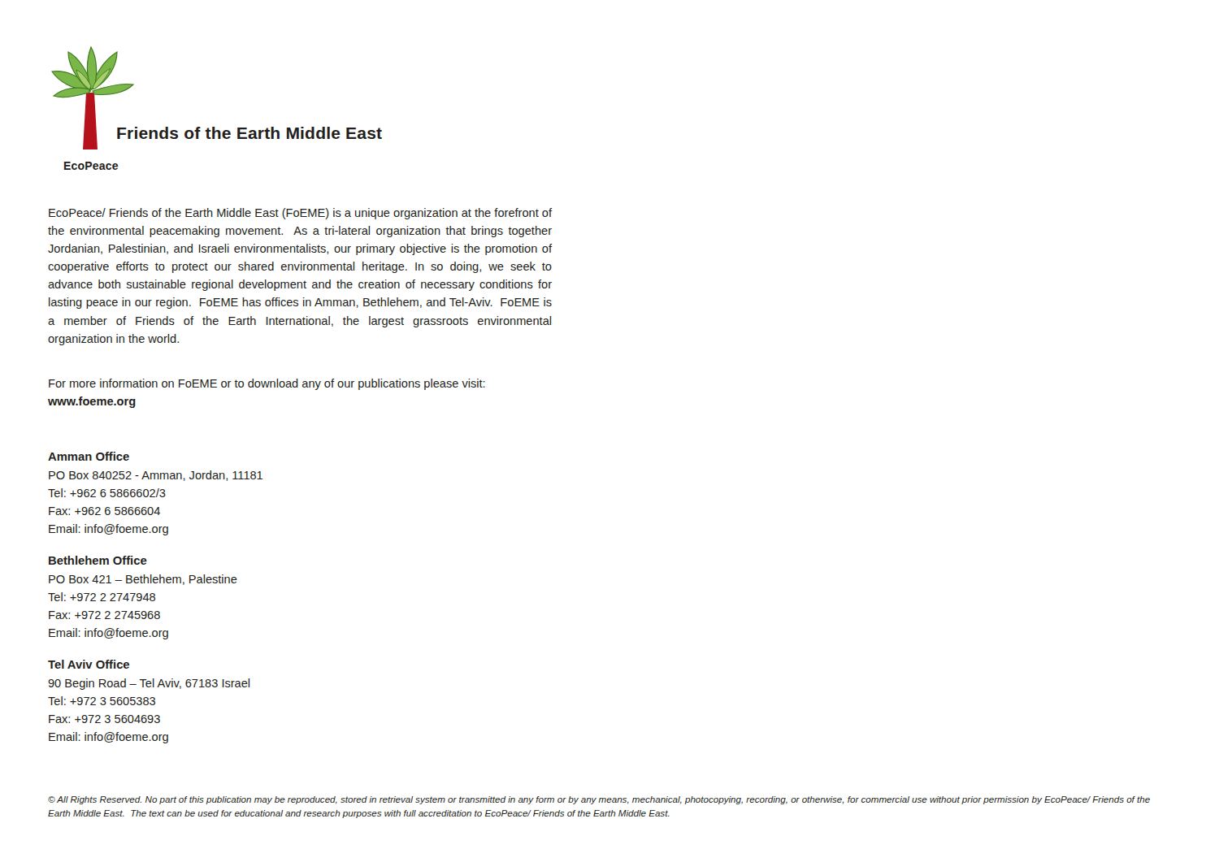Friends of the Earth Middle East
EcoPeace
EcoPeace/ Friends of the Earth Middle East (FoEME) is a unique organization at the forefront of the environmental peacemaking movement. As a tri-lateral organization that brings together Jordanian, Palestinian, and Israeli environmentalists, our primary objective is the promotion of cooperative efforts to protect our shared environmental heritage. In so doing, we seek to advance both sustainable regional development and the creation of necessary conditions for lasting peace in our region. FoEME has offices in Amman, Bethlehem, and Tel-Aviv. FoEME is a member of Friends of the Earth International, the largest grassroots environmental organization in the world.
For more information on FoEME or to download any of our publications please visit:
www.foeme.org
Amman Office
PO Box 840252 - Amman, Jordan, 11181
Tel: +962 6 5866602/3
Fax: +962 6 5866604
Email: info@foeme.org
Bethlehem Office
PO Box 421 – Bethlehem, Palestine
Tel: +972 2 2747948
Fax: +972 2 2745968
Email: info@foeme.org
Tel Aviv Office
90 Begin Road – Tel Aviv, 67183 Israel
Tel: +972 3 5605383
Fax: +972 3 5604693
Email: info@foeme.org
© All Rights Reserved. No part of this publication may be reproduced, stored in retrieval system or transmitted in any form or by any means, mechanical, photocopying, recording, or otherwise, for commercial use without prior permission by EcoPeace/ Friends of the Earth Middle East. The text can be used for educational and research purposes with full accreditation to EcoPeace/ Friends of the Earth Middle East.